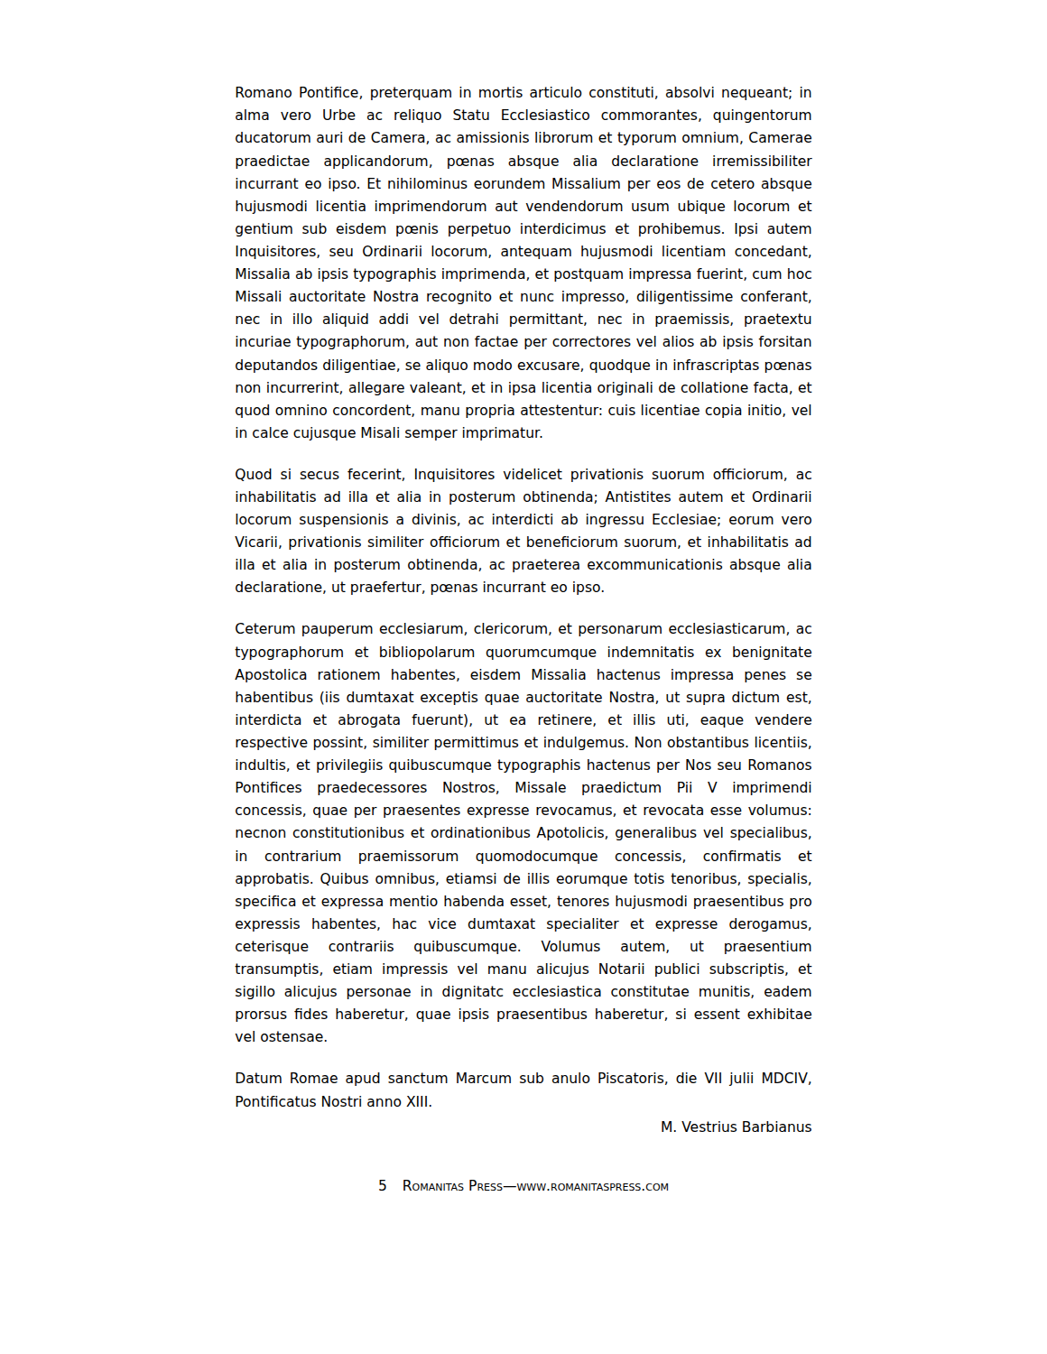Romano Pontifice, preterquam in mortis articulo constituti, absolvi nequeant; in alma vero Urbe ac reliquo Statu Ecclesiastico commorantes, quingentorum ducatorum auri de Camera, ac amissionis librorum et typorum omnium, Camerae praedictae applicandorum, pœnas absque alia declaratione irremissibiliter incurrant eo ipso. Et nihilominus eorundem Missalium per eos de cetero absque hujusmodi licentia imprimendorum aut vendendorum usum ubique locorum et gentium sub eisdem pœnis perpetuo interdicimus et prohibemus. Ipsi autem Inquisitores, seu Ordinarii locorum, antequam hujusmodi licentiam concedant, Missalia ab ipsis typographis imprimenda, et postquam impressa fuerint, cum hoc Missali auctoritate Nostra recognito et nunc impresso, diligentissime conferant, nec in illo aliquid addi vel detrahi permittant, nec in praemissis, praetextu incuriae typographorum, aut non factae per correctores vel alios ab ipsis forsitan deputandos diligentiae, se aliquo modo excusare, quodque in infrascriptas pœnas non incurrerint, allegare valeant, et in ipsa licentia originali de collatione facta, et quod omnino concordent, manu propria attestentur: cuis licentiae copia initio, vel in calce cujusque Misali semper imprimatur.
Quod si secus fecerint, Inquisitores videlicet privationis suorum officiorum, ac inhabilitatis ad illa et alia in posterum obtinenda; Antistites autem et Ordinarii locorum suspensionis a divinis, ac interdicti ab ingressu Ecclesiae; eorum vero Vicarii, privationis similiter officiorum et beneficiorum suorum, et inhabilitatis ad illa et alia in posterum obtinenda, ac praeterea excommunicationis absque alia declaratione, ut praefertur, pœnas incurrant eo ipso.
Ceterum pauperum ecclesiarum, clericorum, et personarum ecclesiasticarum, ac typographorum et bibliopolarum quorumcumque indemnitatis ex benignitate Apostolica rationem habentes, eisdem Missalia hactenus impressa penes se habentibus (iis dumtaxat exceptis quae auctoritate Nostra, ut supra dictum est, interdicta et abrogata fuerunt), ut ea retinere, et illis uti, eaque vendere respective possint, similiter permittimus et indulgemus. Non obstantibus licentiis, indultis, et privilegiis quibuscumque typographis hactenus per Nos seu Romanos Pontifices praedecessores Nostros, Missale praedictum Pii V imprimendi concessis, quae per praesentes expresse revocamus, et revocata esse volumus: necnon constitutionibus et ordinationibus Apotolicis, generalibus vel specialibus, in contrarium praemissorum quomodocumque concessis, confirmatis et approbatis. Quibus omnibus, etiamsi de illis eorumque totis tenoribus, specialis, specifica et expressa mentio habenda esset, tenores hujusmodi praesentibus pro expressis habentes, hac vice dumtaxat specialiter et expresse derogamus, ceterisque contrariis quibuscumque. Volumus autem, ut praesentium transumptis, etiam impressis vel manu alicujus Notarii publici subscriptis, et sigillo alicujus personae in dignitatc ecclesiastica constitutae munitis, eadem prorsus fides haberetur, quae ipsis praesentibus haberetur, si essent exhibitae vel ostensae.
Datum Romae apud sanctum Marcum sub anulo Piscatoris, die VII julii MDCIV, Pontificatus Nostri anno XIII.
M. Vestrius Barbianus
5 Romanitas Press—www.romanitaspress.com